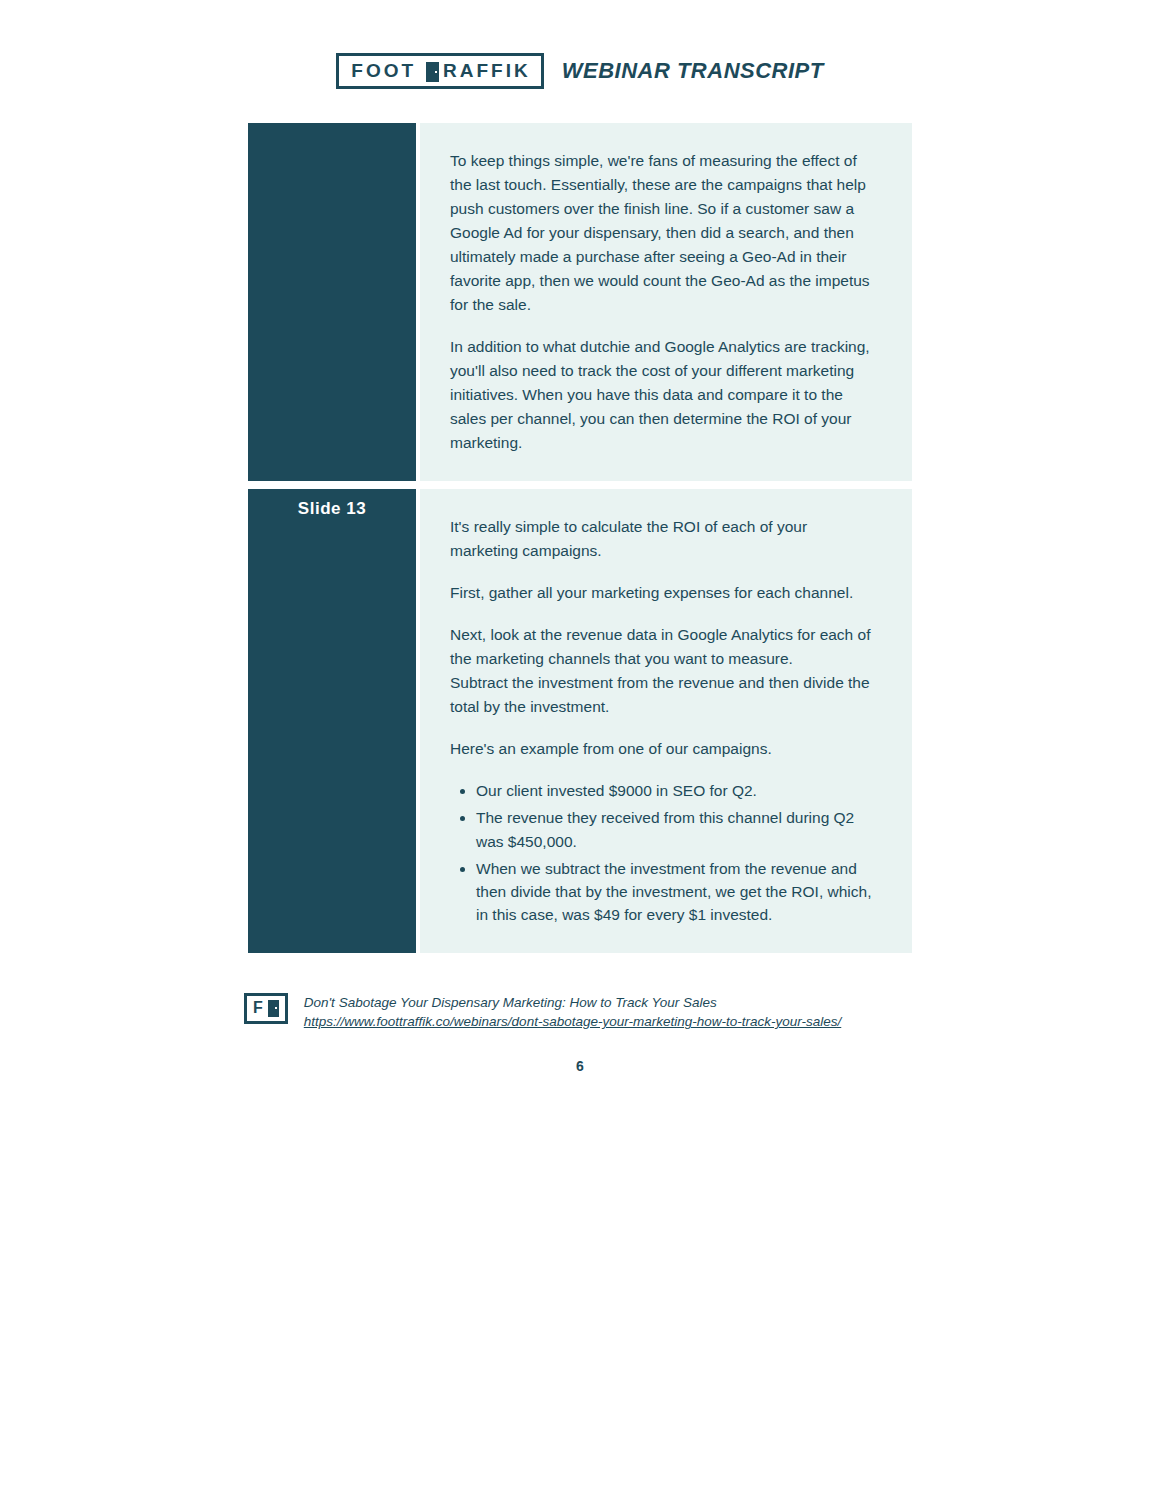FOOT RAFFIK WEBINAR TRANSCRIPT
| | To keep things simple, we're fans of measuring the effect of the last touch. Essentially, these are the campaigns that help push customers over the finish line. So if a customer saw a Google Ad for your dispensary, then did a search, and then ultimately made a purchase after seeing a Geo-Ad in their favorite app, then we would count the Geo-Ad as the impetus for the sale. In addition to what dutchie and Google Analytics are tracking, you'll also need to track the cost of your different marketing initiatives. When you have this data and compare it to the sales per channel, you can then determine the ROI of your marketing. |
| Slide 13 | It's really simple to calculate the ROI of each of your marketing campaigns. First, gather all your marketing expenses for each channel. Next, look at the revenue data in Google Analytics for each of the marketing channels that you want to measure. Subtract the investment from the revenue and then divide the total by the investment. Here's an example from one of our campaigns. Our client invested $9000 in SEO for Q2. The revenue they received from this channel during Q2 was $450,000. When we subtract the investment from the revenue and then divide that by the investment, we get the ROI, which, in this case, was $49 for every $1 invested. |
F
Don't Sabotage Your Dispensary Marketing: How to Track Your Sales
https://www.foottraffik.co/webinars/dont-sabotage-your-marketing-how-to-track-your-sales/
6